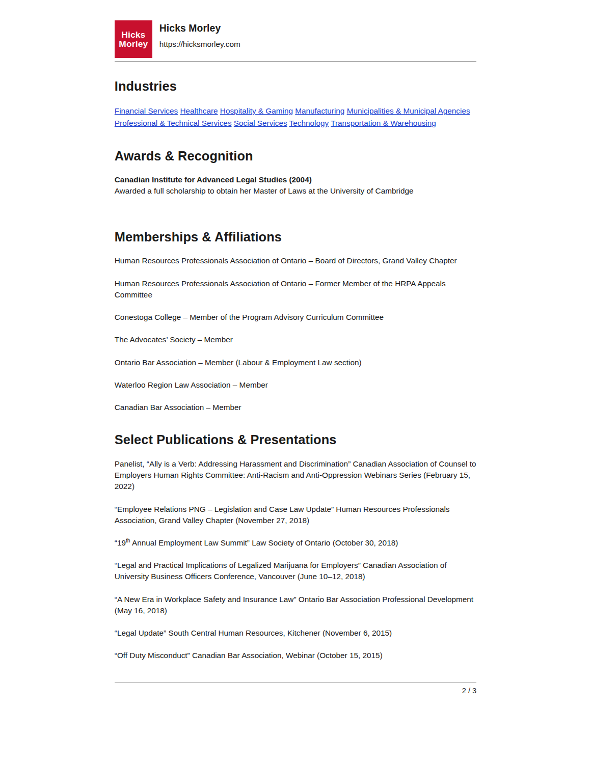Hicks Morley
Hicks Morley
https://hicksmorley.com
Industries
Financial Services Healthcare Hospitality & Gaming Manufacturing Municipalities & Municipal Agencies Professional & Technical Services Social Services Technology Transportation & Warehousing
Awards & Recognition
Canadian Institute for Advanced Legal Studies (2004)
Awarded a full scholarship to obtain her Master of Laws at the University of Cambridge
Memberships & Affiliations
Human Resources Professionals Association of Ontario – Board of Directors, Grand Valley Chapter
Human Resources Professionals Association of Ontario – Former Member of the HRPA Appeals Committee
Conestoga College – Member of the Program Advisory Curriculum Committee
The Advocates’ Society – Member
Ontario Bar Association – Member (Labour & Employment Law section)
Waterloo Region Law Association – Member
Canadian Bar Association – Member
Select Publications & Presentations
Panelist, “Ally is a Verb: Addressing Harassment and Discrimination” Canadian Association of Counsel to Employers Human Rights Committee: Anti-Racism and Anti-Oppression Webinars Series (February 15, 2022)
“Employee Relations PNG – Legislation and Case Law Update” Human Resources Professionals Association, Grand Valley Chapter (November 27, 2018)
“19th Annual Employment Law Summit” Law Society of Ontario (October 30, 2018)
“Legal and Practical Implications of Legalized Marijuana for Employers” Canadian Association of University Business Officers Conference, Vancouver (June 10–12, 2018)
“A New Era in Workplace Safety and Insurance Law” Ontario Bar Association Professional Development (May 16, 2018)
“Legal Update” South Central Human Resources, Kitchener (November 6, 2015)
“Off Duty Misconduct” Canadian Bar Association, Webinar (October 15, 2015)
2 / 3